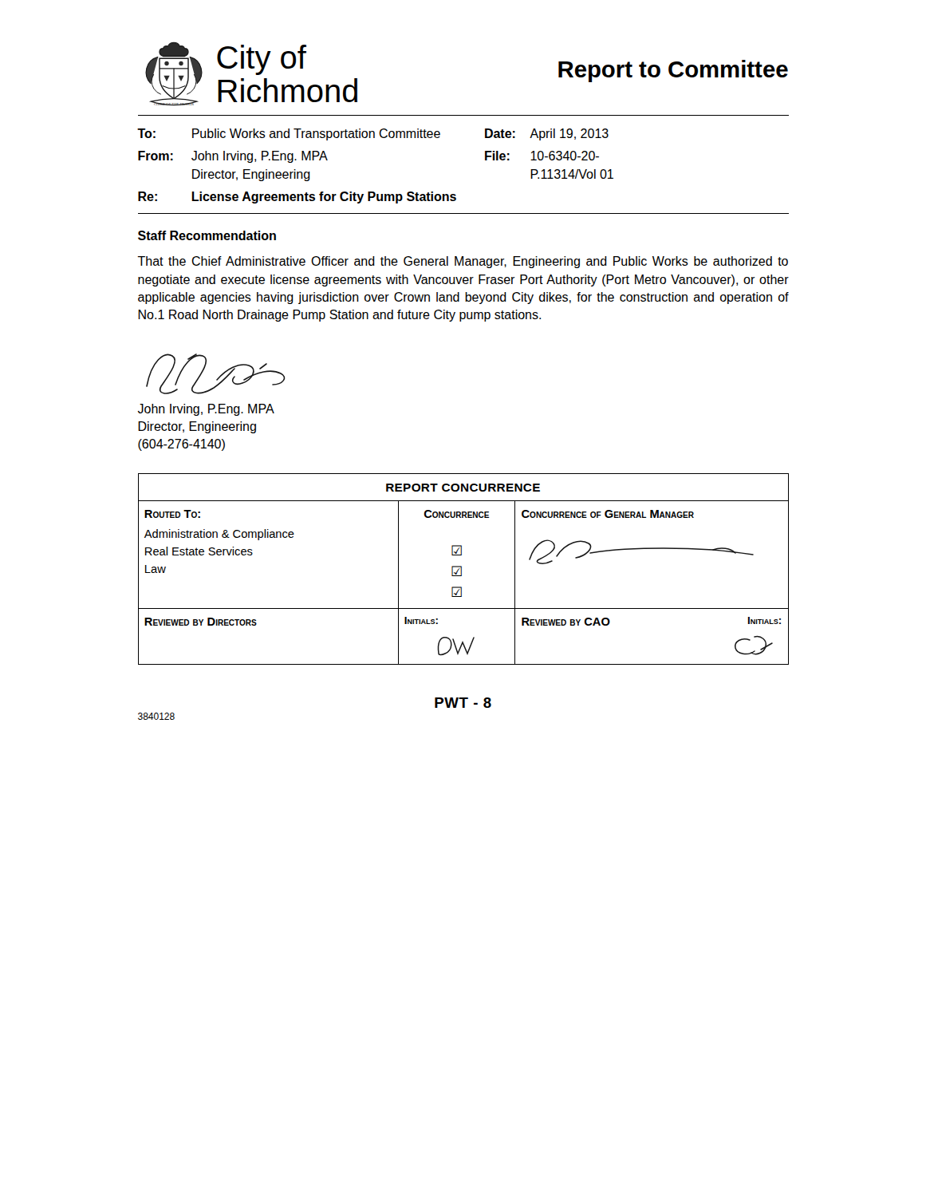CHILD OF THE FRASER
City of
Richmond
Report to Committee
| To: | Public Works and Transportation Committee | Date: | April 19, 2013 |
| From: | John Irving, P.Eng. MPA Director, Engineering | File: | 10-6340-20- P.11314/Vol 01 |
| Re: | License Agreements for City Pump Stations |
Staff Recommendation
That the Chief Administrative Officer and the General Manager, Engineering and Public Works be authorized to negotiate and execute license agreements with Vancouver Fraser Port Authority (Port Metro Vancouver), or other applicable agencies having jurisdiction over Crown land beyond City dikes, for the construction and operation of No.1 Road North Drainage Pump Station and future City pump stations.
John Irving, P.Eng. MPA
Director, Engineering
(604-276-4140)
| REPORT CONCURRENCE |
| Routed To: Administration & Compliance Real Estate Services Law | Concurrence ☑ ☑ ☑ | Concurrence of General Manager |
| Reviewed by Directors | Initials: | Reviewed by CAO Initials: |
3840128
PWT - 8